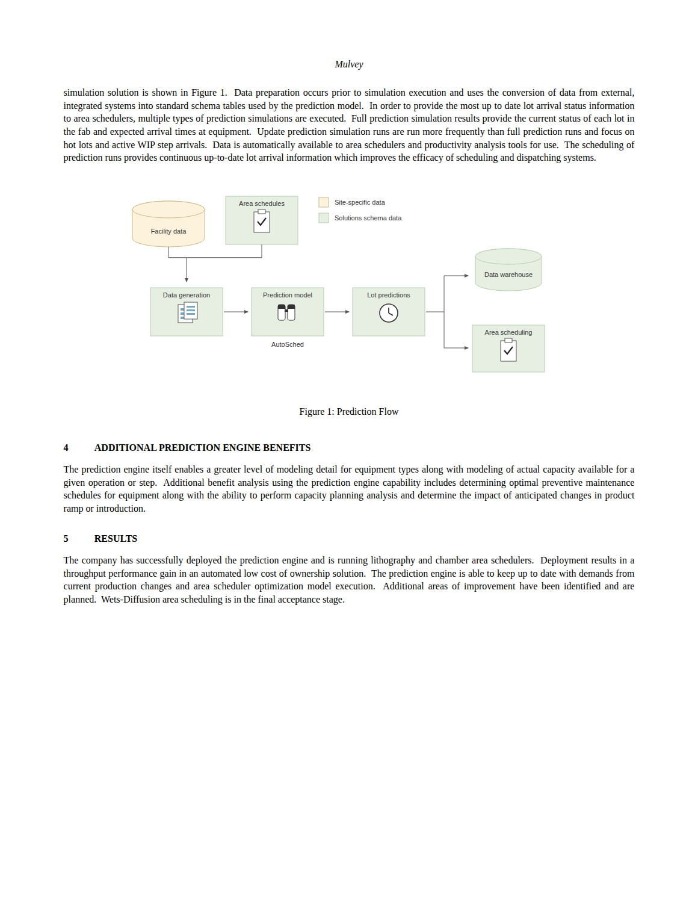Mulvey
simulation solution is shown in Figure 1. Data preparation occurs prior to simulation execution and uses the conversion of data from external, integrated systems into standard schema tables used by the prediction model. In order to provide the most up to date lot arrival status information to area schedulers, multiple types of prediction simulations are executed. Full prediction simulation results provide the current status of each lot in the fab and expected arrival times at equipment. Update prediction simulation runs are run more frequently than full prediction runs and focus on hot lots and active WIP step arrivals. Data is automatically available to area schedulers and productivity analysis tools for use. The scheduling of prediction runs provides continuous up-to-date lot arrival information which improves the efficacy of scheduling and dispatching systems.
Facility data Area schedules Site-specific data Solutions schema data Data generation Prediction model AutoSched Lot predictions Data warehouse Area scheduling
Figure 1: Prediction Flow
4 Additional Prediction Engine Benefits
The prediction engine itself enables a greater level of modeling detail for equipment types along with modeling of actual capacity available for a given operation or step. Additional benefit analysis using the prediction engine capability includes determining optimal preventive maintenance schedules for equipment along with the ability to perform capacity planning analysis and determine the impact of anticipated changes in product ramp or introduction.
5 Results
The company has successfully deployed the prediction engine and is running lithography and chamber area schedulers. Deployment results in a throughput performance gain in an automated low cost of ownership solution. The prediction engine is able to keep up to date with demands from current production changes and area scheduler optimization model execution. Additional areas of improvement have been identified and are planned. Wets-Diffusion area scheduling is in the final acceptance stage.